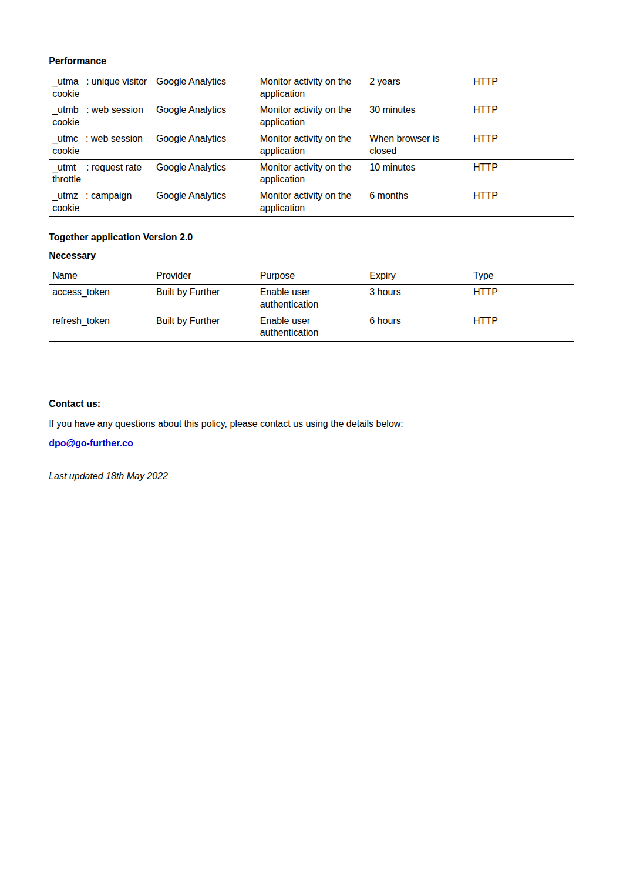Performance
| _utma : unique visitor cookie | Google Analytics | Monitor activity on the application | 2 years | HTTP |
| _utmb : web session cookie | Google Analytics | Monitor activity on the application | 30 minutes | HTTP |
| _utmc : web session cookie | Google Analytics | Monitor activity on the application | When browser is closed | HTTP |
| _utmt : request rate throttle | Google Analytics | Monitor activity on the application | 10 minutes | HTTP |
| _utmz : campaign cookie | Google Analytics | Monitor activity on the application | 6 months | HTTP |
Together application Version 2.0
Necessary
| Name | Provider | Purpose | Expiry | Type |
| --- | --- | --- | --- | --- |
| access_token | Built by Further | Enable user authentication | 3 hours | HTTP |
| refresh_token | Built by Further | Enable user authentication | 6 hours | HTTP |
Contact us:
If you have any questions about this policy, please contact us using the details below:
dpo@go-further.co
Last updated 18th May 2022